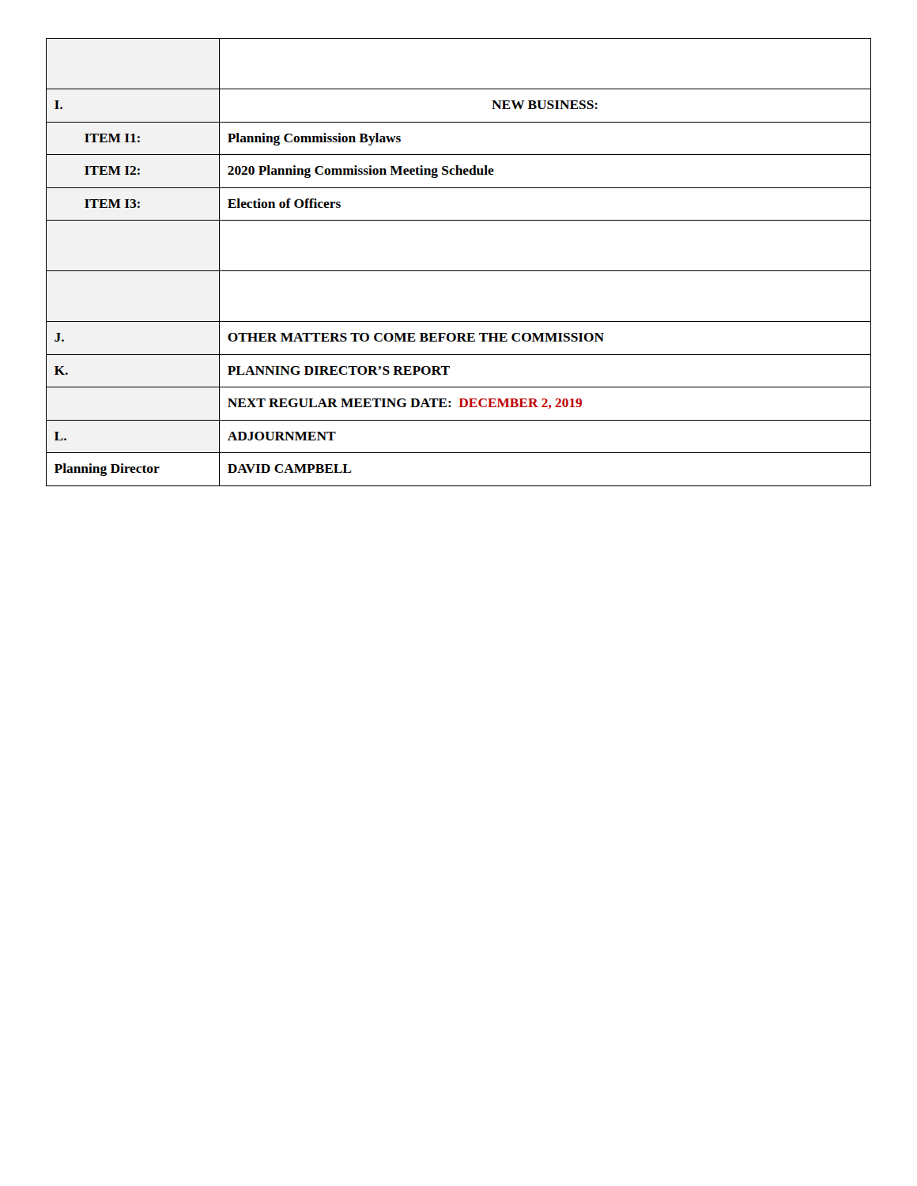| I. | NEW BUSINESS: |
| ITEM I1: | Planning Commission Bylaws |
| ITEM I2: | 2020 Planning Commission Meeting Schedule |
| ITEM I3: | Election of Officers |
| J. | OTHER MATTERS TO COME BEFORE THE COMMISSION |
| K. | PLANNING DIRECTOR’S REPORT |
| | NEXT REGULAR MEETING DATE: DECEMBER 2, 2019 |
| L. | ADJOURNMENT |
| Planning Director | DAVID CAMPBELL |